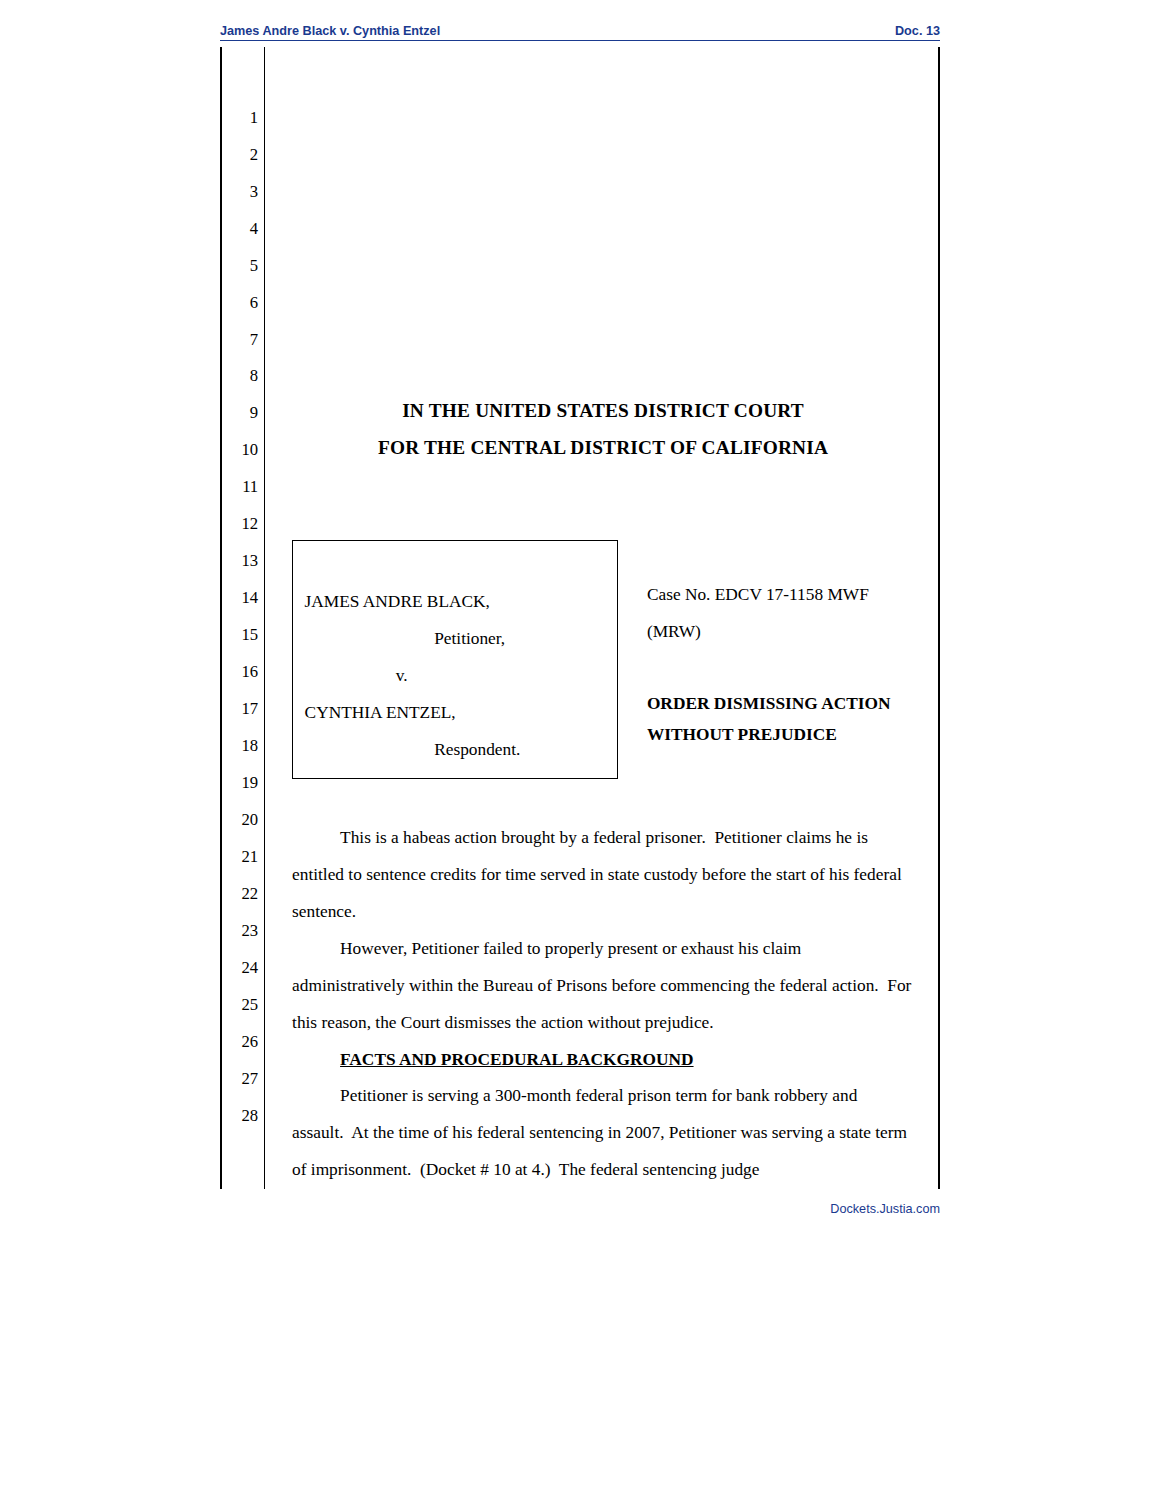James Andre Black v. Cynthia Entzel Doc. 13
1
2
3
4
5
6
7
8
9
10
11
12
13
14
15
16
17
18
19
20
21
22
23
24
25
26
27
28
IN THE UNITED STATES DISTRICT COURT
FOR THE CENTRAL DISTRICT OF CALIFORNIA
JAMES ANDRE BLACK,
Petitioner,
v.
CYNTHIA ENTZEL,
Respondent.
Case No. EDCV 17-1158 MWF (MRW)
ORDER DISMISSING ACTION
WITHOUT PREJUDICE
This is a habeas action brought by a federal prisoner. Petitioner claims he is entitled to sentence credits for time served in state custody before the start of his federal sentence.
However, Petitioner failed to properly present or exhaust his claim administratively within the Bureau of Prisons before commencing the federal action. For this reason, the Court dismisses the action without prejudice.
FACTS AND PROCEDURAL BACKGROUND
Petitioner is serving a 300-month federal prison term for bank robbery and assault. At the time of his federal sentencing in 2007, Petitioner was serving a state term of imprisonment. (Docket # 10 at 4.) The federal sentencing judge
Dockets.Justia.com